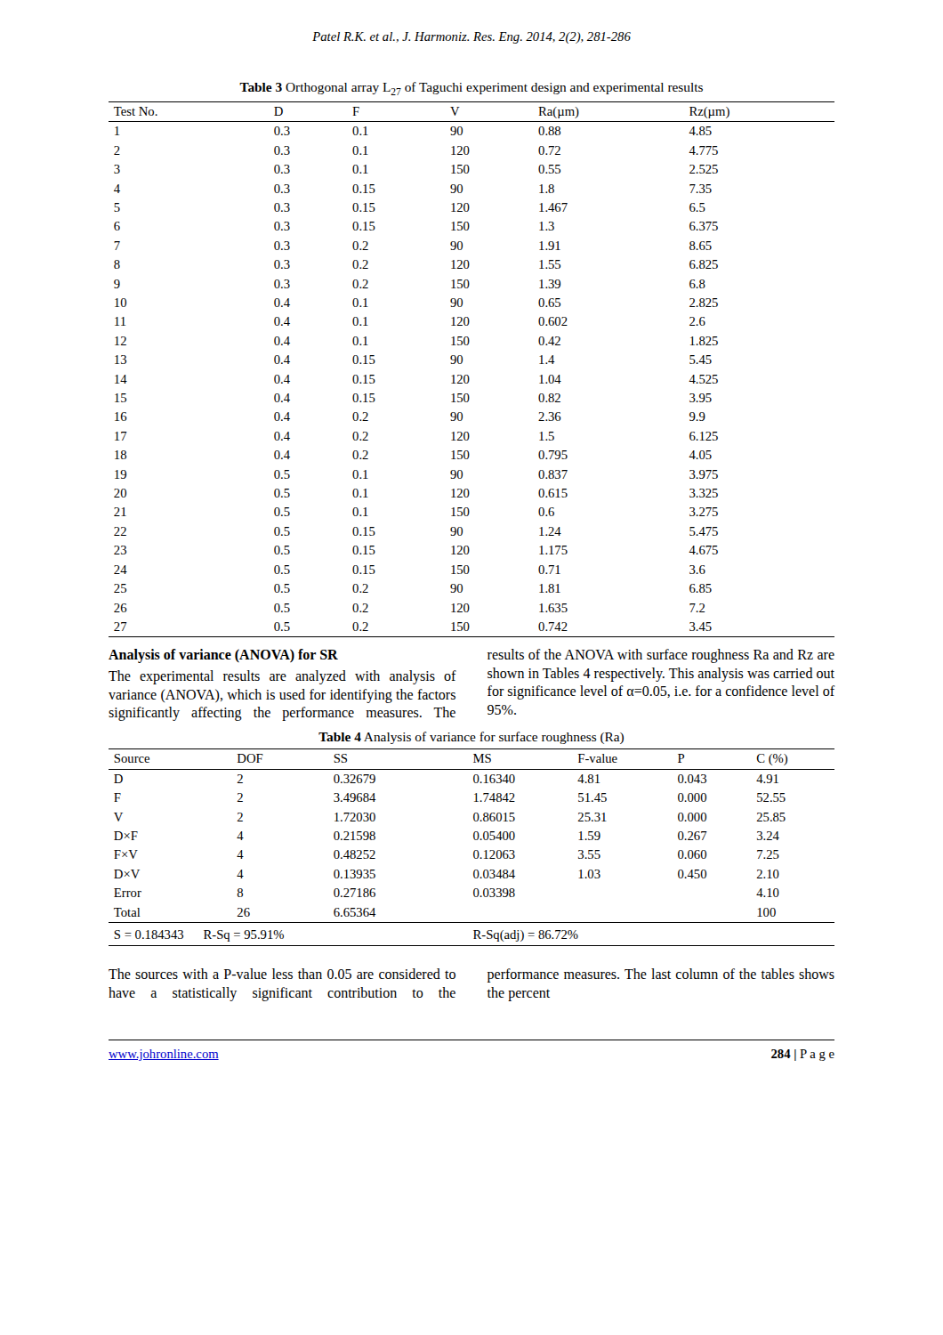Patel R.K. et al., J. Harmoniz. Res. Eng. 2014, 2(2), 281-286
Table 3 Orthogonal array L 27 of Taguchi experiment design and experimental results
| Test No. | D | F | V | Ra(µm) | Rz(µm) |
| --- | --- | --- | --- | --- | --- |
| 1 | 0.3 | 0.1 | 90 | 0.88 | 4.85 |
| 2 | 0.3 | 0.1 | 120 | 0.72 | 4.775 |
| 3 | 0.3 | 0.1 | 150 | 0.55 | 2.525 |
| 4 | 0.3 | 0.15 | 90 | 1.8 | 7.35 |
| 5 | 0.3 | 0.15 | 120 | 1.467 | 6.5 |
| 6 | 0.3 | 0.15 | 150 | 1.3 | 6.375 |
| 7 | 0.3 | 0.2 | 90 | 1.91 | 8.65 |
| 8 | 0.3 | 0.2 | 120 | 1.55 | 6.825 |
| 9 | 0.3 | 0.2 | 150 | 1.39 | 6.8 |
| 10 | 0.4 | 0.1 | 90 | 0.65 | 2.825 |
| 11 | 0.4 | 0.1 | 120 | 0.602 | 2.6 |
| 12 | 0.4 | 0.1 | 150 | 0.42 | 1.825 |
| 13 | 0.4 | 0.15 | 90 | 1.4 | 5.45 |
| 14 | 0.4 | 0.15 | 120 | 1.04 | 4.525 |
| 15 | 0.4 | 0.15 | 150 | 0.82 | 3.95 |
| 16 | 0.4 | 0.2 | 90 | 2.36 | 9.9 |
| 17 | 0.4 | 0.2 | 120 | 1.5 | 6.125 |
| 18 | 0.4 | 0.2 | 150 | 0.795 | 4.05 |
| 19 | 0.5 | 0.1 | 90 | 0.837 | 3.975 |
| 20 | 0.5 | 0.1 | 120 | 0.615 | 3.325 |
| 21 | 0.5 | 0.1 | 150 | 0.6 | 3.275 |
| 22 | 0.5 | 0.15 | 90 | 1.24 | 5.475 |
| 23 | 0.5 | 0.15 | 120 | 1.175 | 4.675 |
| 24 | 0.5 | 0.15 | 150 | 0.71 | 3.6 |
| 25 | 0.5 | 0.2 | 90 | 1.81 | 6.85 |
| 26 | 0.5 | 0.2 | 120 | 1.635 | 7.2 |
| 27 | 0.5 | 0.2 | 150 | 0.742 | 3.45 |
Analysis of variance (ANOVA) for SR
The experimental results are analyzed with analysis of variance (ANOVA), which is used for identifying the factors significantly affecting the performance measures. The results of the ANOVA with surface roughness Ra and Rz are shown in Tables 4 respectively. This analysis was carried out for significance level of α=0.05, i.e. for a confidence level of 95%.
Table 4 Analysis of variance for surface roughness (Ra)
| Source | DOF | SS | MS | F-value | P | C (%) |
| --- | --- | --- | --- | --- | --- | --- |
| D | 2 | 0.32679 | 0.16340 | 4.81 | 0.043 | 4.91 |
| F | 2 | 3.49684 | 1.74842 | 51.45 | 0.000 | 52.55 |
| V | 2 | 1.72030 | 0.86015 | 25.31 | 0.000 | 25.85 |
| D×F | 4 | 0.21598 | 0.05400 | 1.59 | 0.267 | 3.24 |
| F×V | 4 | 0.48252 | 0.12063 | 3.55 | 0.060 | 7.25 |
| D×V | 4 | 0.13935 | 0.03484 | 1.03 | 0.450 | 2.10 |
| Error | 8 | 0.27186 | 0.03398 | | | 4.10 |
| Total | 26 | 6.65364 | | | | 100 |
| S = 0.184343 R-Sq = 95.91% | R-Sq(adj) = 86.72% |
The sources with a P-value less than 0.05 are considered to have a statistically significant contribution to the performance measures. The last column of the tables shows the percent
www.johronline.com 284 | P a g e